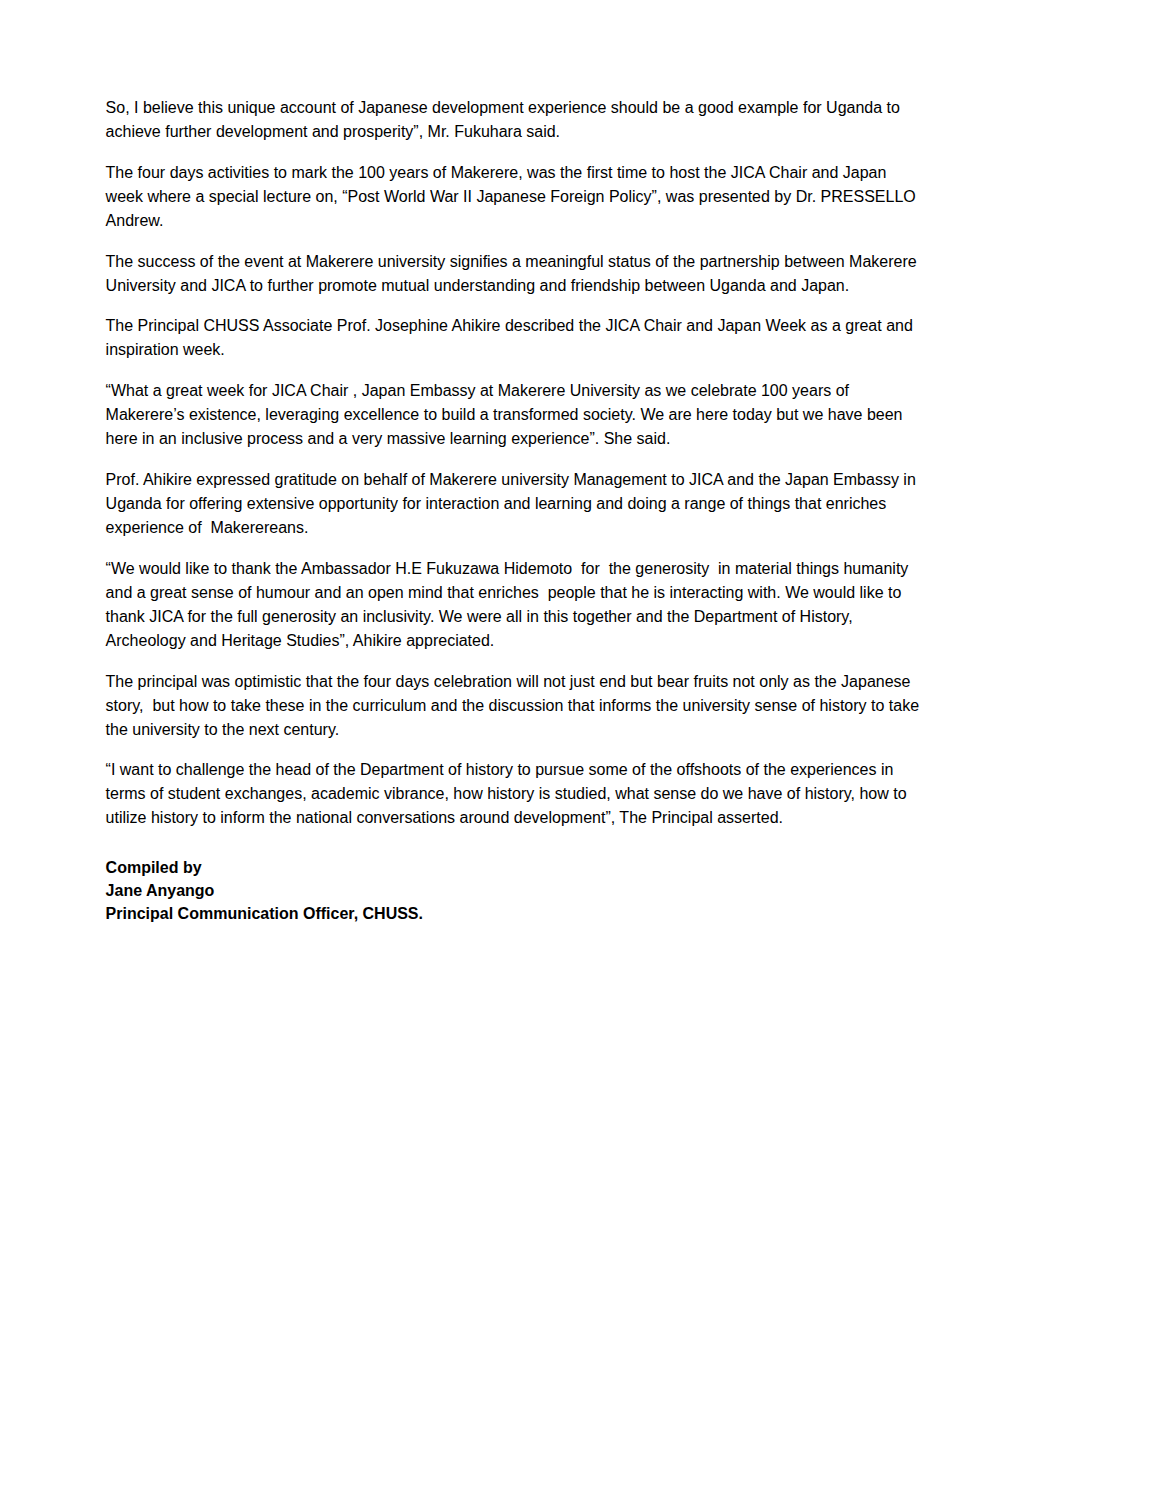So, I believe this unique account of Japanese development experience should be a good example for Uganda to achieve further development and prosperity”, Mr. Fukuhara said.
The four days activities to mark the 100 years of Makerere, was the first time to host the JICA Chair and Japan week where a special lecture on, “Post World War II Japanese Foreign Policy”, was presented by Dr. PRESSELLO Andrew.
The success of the event at Makerere university signifies a meaningful status of the partnership between Makerere University and JICA to further promote mutual understanding and friendship between Uganda and Japan.
The Principal CHUSS Associate Prof. Josephine Ahikire described the JICA Chair and Japan Week as a great and inspiration week.
“What a great week for JICA Chair , Japan Embassy at Makerere University as we celebrate 100 years of Makerere’s existence, leveraging excellence to build a transformed society. We are here today but we have been here in an inclusive process and a very massive learning experience”. She said.
Prof. Ahikire expressed gratitude on behalf of Makerere university Management to JICA and the Japan Embassy in Uganda for offering extensive opportunity for interaction and learning and doing a range of things that enriches experience of Makerereans.
“We would like to thank the Ambassador H.E Fukuzawa Hidemoto for the generosity in material things humanity and a great sense of humour and an open mind that enriches people that he is interacting with. We would like to thank JICA for the full generosity an inclusivity. We were all in this together and the Department of History, Archeology and Heritage Studies”, Ahikire appreciated.
The principal was optimistic that the four days celebration will not just end but bear fruits not only as the Japanese story, but how to take these in the curriculum and the discussion that informs the university sense of history to take the university to the next century.
“I want to challenge the head of the Department of history to pursue some of the offshoots of the experiences in terms of student exchanges, academic vibrance, how history is studied, what sense do we have of history, how to utilize history to inform the national conversations around development”, The Principal asserted.
Compiled by Jane Anyango Principal Communication Officer, CHUSS.